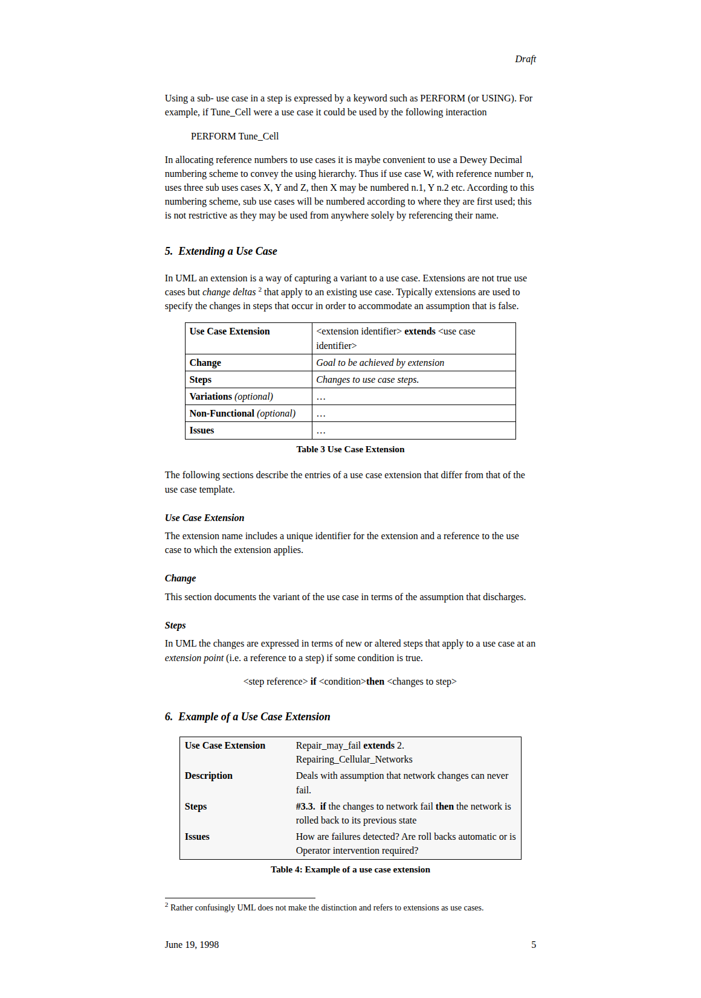Draft
Using a sub- use case in a step is expressed by a keyword such as PERFORM (or USING). For example, if Tune_Cell were a use case it could be used by the following interaction
PERFORM Tune_Cell
In allocating reference numbers to use cases it is maybe convenient to use a Dewey Decimal numbering scheme to convey the using hierarchy. Thus if use case W, with reference number n, uses three sub uses cases X, Y and Z, then X may be numbered n.1, Y n.2 etc. According to this numbering scheme, sub use cases will be numbered according to where they are first used; this is not restrictive as they may be used from anywhere solely by referencing their name.
5. Extending a Use Case
In UML an extension is a way of capturing a variant to a use case. Extensions are not true use cases but change deltas 2 that apply to an existing use case. Typically extensions are used to specify the changes in steps that occur in order to accommodate an assumption that is false.
| Use Case Extension | <extension identifier> extends <use case identifier> |
| Change | Goal to be achieved by extension |
| Steps | Changes to use case steps. |
| Variations (optional) | … |
| Non-Functional (optional) | … |
| Issues | … |
Table 3 Use Case Extension
The following sections describe the entries of a use case extension that differ from that of the use case template.
Use Case Extension
The extension name includes a unique identifier for the extension and a reference to the use case to which the extension applies.
Change
This section documents the variant of the use case in terms of the assumption that discharges.
Steps
In UML the changes are expressed in terms of new or altered steps that apply to a use case at an extension point (i.e. a reference to a step) if some condition is true.
<step reference> if <condition>then <changes to step>
6. Example of a Use Case Extension
| Use Case Extension | Repair_may_fail extends 2. Repairing_Cellular_Networks |
| Description | Deals with assumption that network changes can never fail. |
| Steps | #3.3. if the changes to network fail then the network is rolled back to its previous state |
| Issues | How are failures detected? Are roll backs automatic or is Operator intervention required? |
Table 4: Example of a use case extension
2 Rather confusingly UML does not make the distinction and refers to extensions as use cases.
June 19, 1998
5